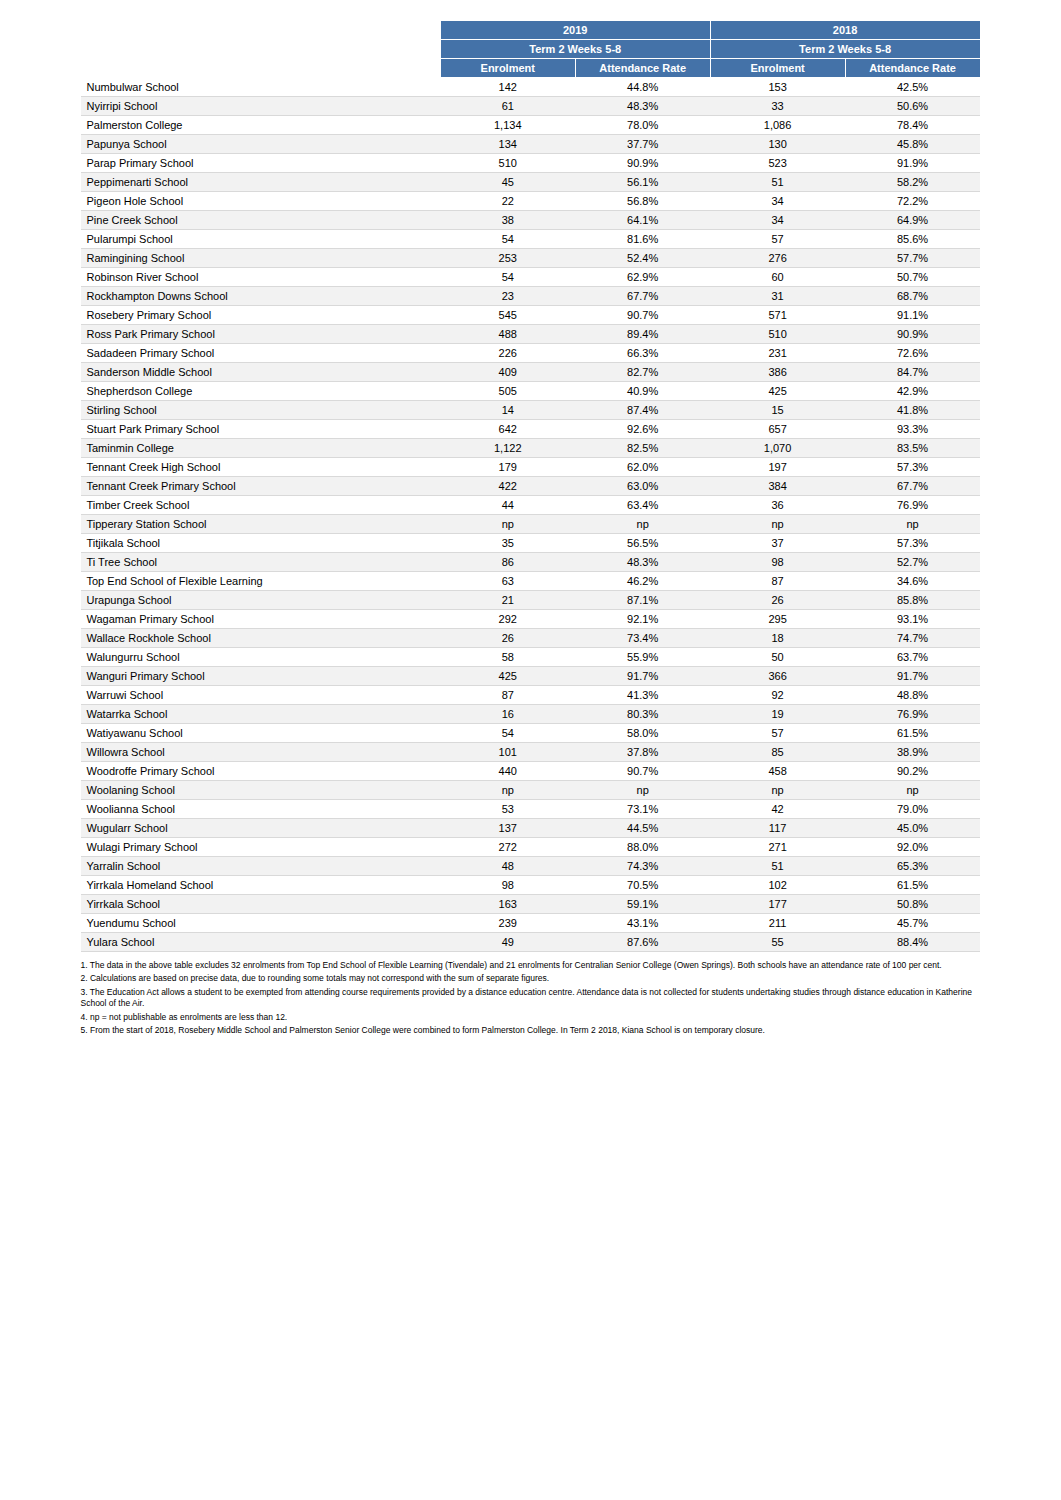| | 2019 | 2018 |
| --- | --- | --- |
| Term 2 Weeks 5-8 | Term 2 Weeks 5-8 |
| Enrolment | Attendance Rate | Enrolment | Attendance Rate |
| Numbulwar School | 142 | 44.8% | 153 | 42.5% |
| Nyirripi School | 61 | 48.3% | 33 | 50.6% |
| Palmerston College | 1,134 | 78.0% | 1,086 | 78.4% |
| Papunya School | 134 | 37.7% | 130 | 45.8% |
| Parap Primary School | 510 | 90.9% | 523 | 91.9% |
| Peppimenarti School | 45 | 56.1% | 51 | 58.2% |
| Pigeon Hole School | 22 | 56.8% | 34 | 72.2% |
| Pine Creek School | 38 | 64.1% | 34 | 64.9% |
| Pularumpi School | 54 | 81.6% | 57 | 85.6% |
| Ramingining School | 253 | 52.4% | 276 | 57.7% |
| Robinson River School | 54 | 62.9% | 60 | 50.7% |
| Rockhampton Downs School | 23 | 67.7% | 31 | 68.7% |
| Rosebery Primary School | 545 | 90.7% | 571 | 91.1% |
| Ross Park Primary School | 488 | 89.4% | 510 | 90.9% |
| Sadadeen Primary School | 226 | 66.3% | 231 | 72.6% |
| Sanderson Middle School | 409 | 82.7% | 386 | 84.7% |
| Shepherdson College | 505 | 40.9% | 425 | 42.9% |
| Stirling School | 14 | 87.4% | 15 | 41.8% |
| Stuart Park Primary School | 642 | 92.6% | 657 | 93.3% |
| Taminmin College | 1,122 | 82.5% | 1,070 | 83.5% |
| Tennant Creek High School | 179 | 62.0% | 197 | 57.3% |
| Tennant Creek Primary School | 422 | 63.0% | 384 | 67.7% |
| Timber Creek School | 44 | 63.4% | 36 | 76.9% |
| Tipperary Station School | np | np | np | np |
| Titjikala School | 35 | 56.5% | 37 | 57.3% |
| Ti Tree School | 86 | 48.3% | 98 | 52.7% |
| Top End School of Flexible Learning | 63 | 46.2% | 87 | 34.6% |
| Urapunga School | 21 | 87.1% | 26 | 85.8% |
| Wagaman Primary School | 292 | 92.1% | 295 | 93.1% |
| Wallace Rockhole School | 26 | 73.4% | 18 | 74.7% |
| Walungurru School | 58 | 55.9% | 50 | 63.7% |
| Wanguri Primary School | 425 | 91.7% | 366 | 91.7% |
| Warruwi School | 87 | 41.3% | 92 | 48.8% |
| Watarrka School | 16 | 80.3% | 19 | 76.9% |
| Watiyawanu School | 54 | 58.0% | 57 | 61.5% |
| Willowra School | 101 | 37.8% | 85 | 38.9% |
| Woodroffe Primary School | 440 | 90.7% | 458 | 90.2% |
| Woolaning School | np | np | np | np |
| Woolianna School | 53 | 73.1% | 42 | 79.0% |
| Wugularr School | 137 | 44.5% | 117 | 45.0% |
| Wulagi Primary School | 272 | 88.0% | 271 | 92.0% |
| Yarralin School | 48 | 74.3% | 51 | 65.3% |
| Yirrkala Homeland School | 98 | 70.5% | 102 | 61.5% |
| Yirrkala School | 163 | 59.1% | 177 | 50.8% |
| Yuendumu School | 239 | 43.1% | 211 | 45.7% |
| Yulara School | 49 | 87.6% | 55 | 88.4% |
1. The data in the above table excludes 32 enrolments from Top End School of Flexible Learning (Tivendale) and 21 enrolments for Centralian Senior College (Owen Springs). Both schools have an attendance rate of 100 per cent.
2. Calculations are based on precise data, due to rounding some totals may not correspond with the sum of separate figures.
3. The Education Act allows a student to be exempted from attending course requirements provided by a distance education centre. Attendance data is not collected for students undertaking studies through distance education in Katherine School of the Air.
4. np = not publishable as enrolments are less than 12.
5. From the start of 2018, Rosebery Middle School and Palmerston Senior College were combined to form Palmerston College. In Term 2 2018, Kiana School is on temporary closure.